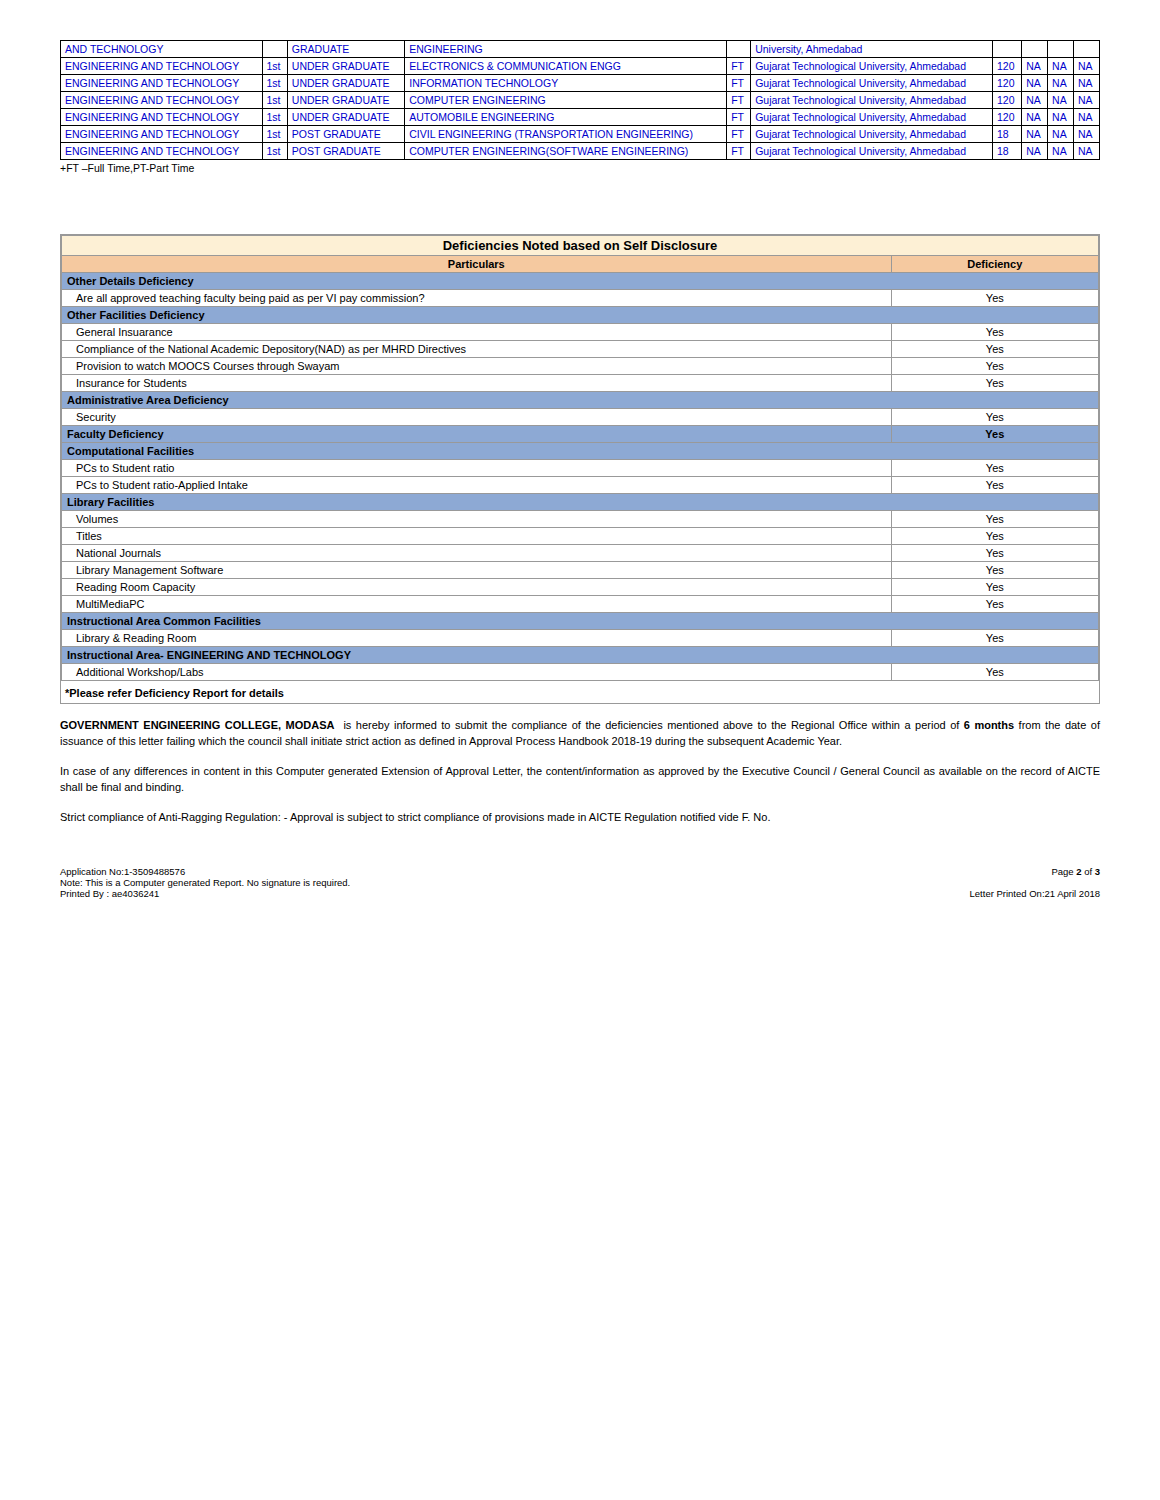| AND TECHNOLOGY | | GRADUATE | ENGINEERING | | University, Ahmedabad | | | | |
| ENGINEERING AND TECHNOLOGY | 1st | UNDER GRADUATE | ELECTRONICS & COMMUNICATION ENGG | FT | Gujarat Technological University, Ahmedabad | 120 | NA | NA | NA |
| ENGINEERING AND TECHNOLOGY | 1st | UNDER GRADUATE | INFORMATION TECHNOLOGY | FT | Gujarat Technological University, Ahmedabad | 120 | NA | NA | NA |
| ENGINEERING AND TECHNOLOGY | 1st | UNDER GRADUATE | COMPUTER ENGINEERING | FT | Gujarat Technological University, Ahmedabad | 120 | NA | NA | NA |
| ENGINEERING AND TECHNOLOGY | 1st | UNDER GRADUATE | AUTOMOBILE ENGINEERING | FT | Gujarat Technological University, Ahmedabad | 120 | NA | NA | NA |
| ENGINEERING AND TECHNOLOGY | 1st | POST GRADUATE | CIVIL ENGINEERING (TRANSPORTATION ENGINEERING) | FT | Gujarat Technological University, Ahmedabad | 18 | NA | NA | NA |
| ENGINEERING AND TECHNOLOGY | 1st | POST GRADUATE | COMPUTER ENGINEERING(SOFTWARE ENGINEERING) | FT | Gujarat Technological University, Ahmedabad | 18 | NA | NA | NA |
+FT –Full Time,PT-Part Time
| Deficiencies Noted based on Self Disclosure |
| Particulars | Deficiency |
| Other Details Deficiency |
| Are all approved teaching faculty being paid as per VI pay commission? | Yes |
| Other Facilities Deficiency |
| General Insuarance | Yes |
| Compliance of the National Academic Depository(NAD) as per MHRD Directives | Yes |
| Provision to watch MOOCS Courses through Swayam | Yes |
| Insurance for Students | Yes |
| Administrative Area Deficiency |
| Security | Yes |
| Faculty Deficiency | Yes |
| Computational Facilities |
| PCs to Student ratio | Yes |
| PCs to Student ratio-Applied Intake | Yes |
| Library Facilities |
| Volumes | Yes |
| Titles | Yes |
| National Journals | Yes |
| Library Management Software | Yes |
| Reading Room Capacity | Yes |
| MultiMediaPC | Yes |
| Instructional Area Common Facilities |
| Library & Reading Room | Yes |
| Instructional Area- ENGINEERING AND TECHNOLOGY |
| Additional Workshop/Labs | Yes |
*Please refer Deficiency Report for details
GOVERNMENT ENGINEERING COLLEGE, MODASA is hereby informed to submit the compliance of the deficiencies mentioned above to the Regional Office within a period of 6 months from the date of issuance of this letter failing which the council shall initiate strict action as defined in Approval Process Handbook 2018-19 during the subsequent Academic Year.
In case of any differences in content in this Computer generated Extension of Approval Letter, the content/information as approved by the Executive Council / General Council as available on the record of AICTE shall be final and binding.
Strict compliance of Anti-Ragging Regulation: - Approval is subject to strict compliance of provisions made in AICTE Regulation notified vide F. No.
Application No:1-3509488576
Note: This is a Computer generated Report. No signature is required.
Printed By : ae4036241
Page 2 of 3
Letter Printed On:21 April 2018